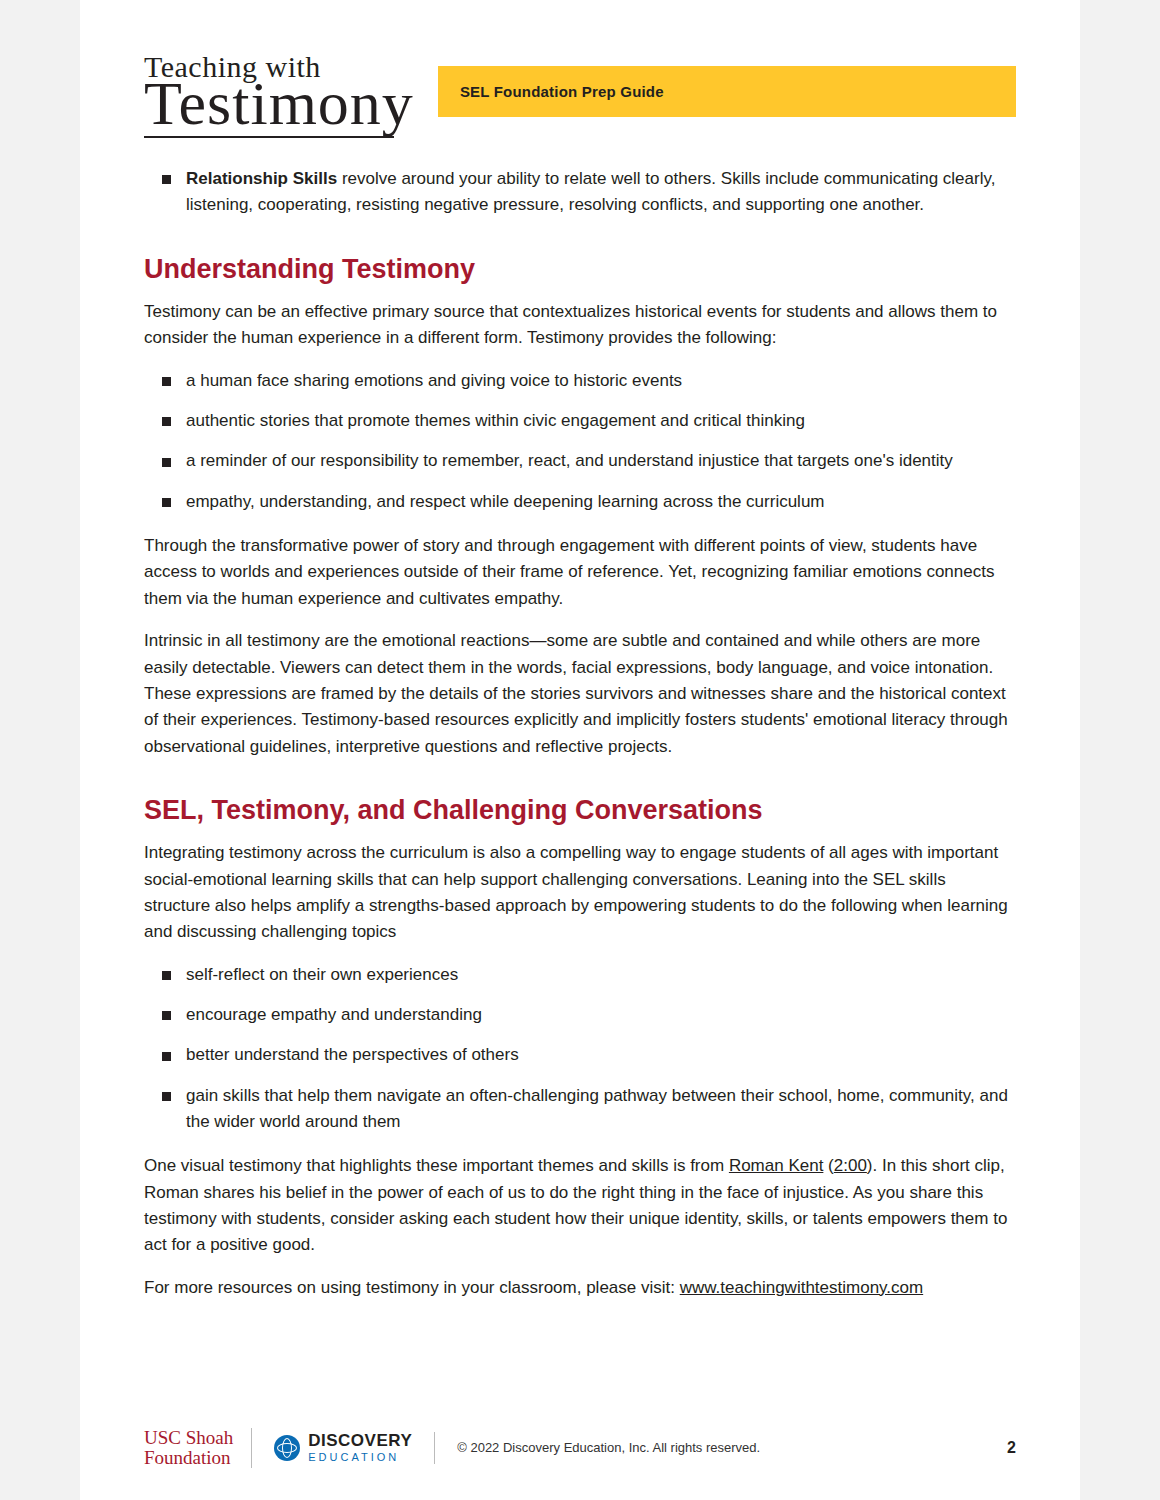Teaching with Testimony
SEL Foundation Prep Guide
Relationship Skills revolve around your ability to relate well to others. Skills include communicating clearly, listening, cooperating, resisting negative pressure, resolving conflicts, and supporting one another.
Understanding Testimony
Testimony can be an effective primary source that contextualizes historical events for students and allows them to consider the human experience in a different form. Testimony provides the following:
a human face sharing emotions and giving voice to historic events
authentic stories that promote themes within civic engagement and critical thinking
a reminder of our responsibility to remember, react, and understand injustice that targets one's identity
empathy, understanding, and respect while deepening learning across the curriculum
Through the transformative power of story and through engagement with different points of view, students have access to worlds and experiences outside of their frame of reference. Yet, recognizing familiar emotions connects them via the human experience and cultivates empathy.
Intrinsic in all testimony are the emotional reactions—some are subtle and contained and while others are more easily detectable. Viewers can detect them in the words, facial expressions, body language, and voice intonation. These expressions are framed by the details of the stories survivors and witnesses share and the historical context of their experiences. Testimony-based resources explicitly and implicitly fosters students' emotional literacy through observational guidelines, interpretive questions and reflective projects.
SEL, Testimony, and Challenging Conversations
Integrating testimony across the curriculum is also a compelling way to engage students of all ages with important social-emotional learning skills that can help support challenging conversations. Leaning into the SEL skills structure also helps amplify a strengths-based approach by empowering students to do the following when learning and discussing challenging topics
self-reflect on their own experiences
encourage empathy and understanding
better understand the perspectives of others
gain skills that help them navigate an often-challenging pathway between their school, home, community, and the wider world around them
One visual testimony that highlights these important themes and skills is from Roman Kent (2:00). In this short clip, Roman shares his belief in the power of each of us to do the right thing in the face of injustice. As you share this testimony with students, consider asking each student how their unique identity, skills, or talents empowers them to act for a positive good.
For more resources on using testimony in your classroom, please visit: www.teachingwithtestimony.com
USC Shoah
Foundation
DISCOVERY
EDUCATION
© 2022 Discovery Education, Inc. All rights reserved.
2